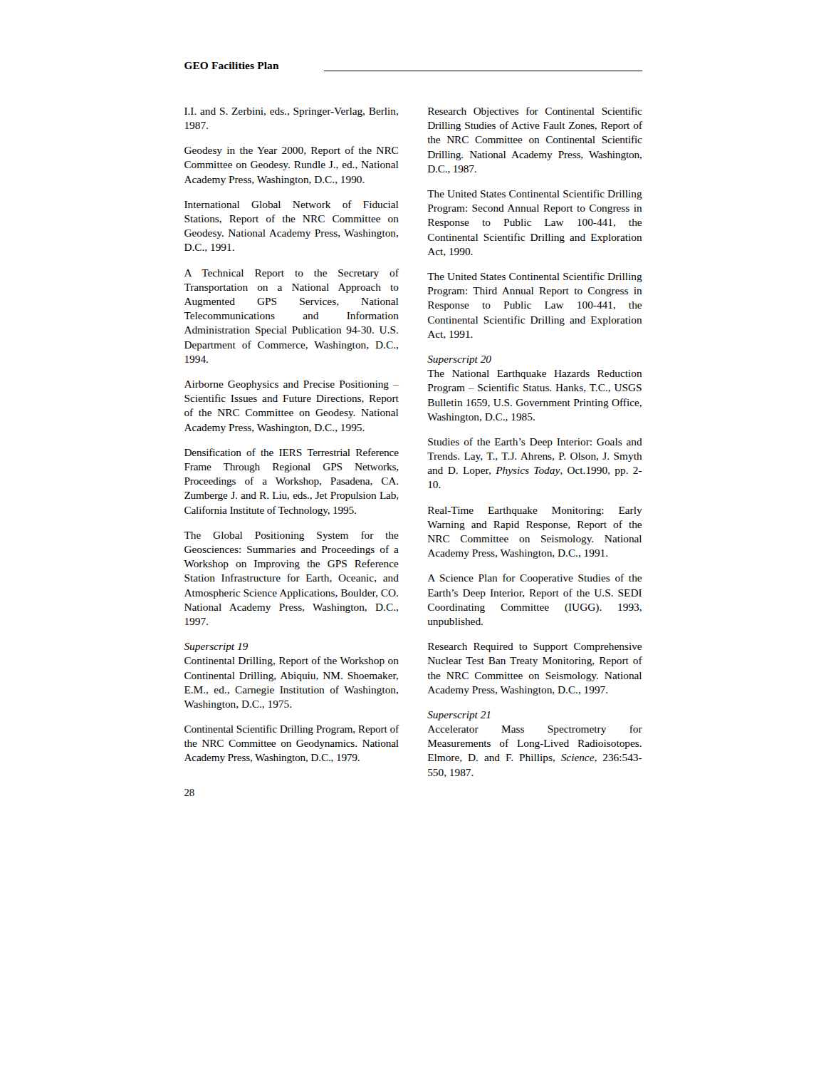GEO Facilities Plan
I.I. and S. Zerbini, eds., Springer-Verlag, Berlin, 1987.
Geodesy in the Year 2000, Report of the NRC Committee on Geodesy. Rundle J., ed., National Academy Press, Washington, D.C., 1990.
International Global Network of Fiducial Stations, Report of the NRC Committee on Geodesy. National Academy Press, Washington, D.C., 1991.
A Technical Report to the Secretary of Transportation on a National Approach to Augmented GPS Services, National Telecommunications and Information Administration Special Publication 94-30. U.S. Department of Commerce, Washington, D.C., 1994.
Airborne Geophysics and Precise Positioning – Scientific Issues and Future Directions, Report of the NRC Committee on Geodesy. National Academy Press, Washington, D.C., 1995.
Densification of the IERS Terrestrial Reference Frame Through Regional GPS Networks, Proceedings of a Workshop, Pasadena, CA. Zumberge J. and R. Liu, eds., Jet Propulsion Lab, California Institute of Technology, 1995.
The Global Positioning System for the Geosciences: Summaries and Proceedings of a Workshop on Improving the GPS Reference Station Infrastructure for Earth, Oceanic, and Atmospheric Science Applications, Boulder, CO. National Academy Press, Washington, D.C., 1997.
Superscript 19
Continental Drilling, Report of the Workshop on Continental Drilling, Abiquiu, NM. Shoemaker, E.M., ed., Carnegie Institution of Washington, Washington, D.C., 1975.
Continental Scientific Drilling Program, Report of the NRC Committee on Geodynamics. National Academy Press, Washington, D.C., 1979.
Research Objectives for Continental Scientific Drilling Studies of Active Fault Zones, Report of the NRC Committee on Continental Scientific Drilling. National Academy Press, Washington, D.C., 1987.
The United States Continental Scientific Drilling Program: Second Annual Report to Congress in Response to Public Law 100-441, the Continental Scientific Drilling and Exploration Act, 1990.
The United States Continental Scientific Drilling Program: Third Annual Report to Congress in Response to Public Law 100-441, the Continental Scientific Drilling and Exploration Act, 1991.
Superscript 20
The National Earthquake Hazards Reduction Program – Scientific Status. Hanks, T.C., USGS Bulletin 1659, U.S. Government Printing Office, Washington, D.C., 1985.
Studies of the Earth’s Deep Interior: Goals and Trends. Lay, T., T.J. Ahrens, P. Olson, J. Smyth and D. Loper, Physics Today, Oct.1990, pp. 2-10.
Real-Time Earthquake Monitoring: Early Warning and Rapid Response, Report of the NRC Committee on Seismology. National Academy Press, Washington, D.C., 1991.
A Science Plan for Cooperative Studies of the Earth’s Deep Interior, Report of the U.S. SEDI Coordinating Committee (IUGG). 1993, unpublished.
Research Required to Support Comprehensive Nuclear Test Ban Treaty Monitoring, Report of the NRC Committee on Seismology. National Academy Press, Washington, D.C., 1997.
Superscript 21
Accelerator Mass Spectrometry for Measurements of Long-Lived Radioisotopes. Elmore, D. and F. Phillips, Science, 236:543-550, 1987.
28